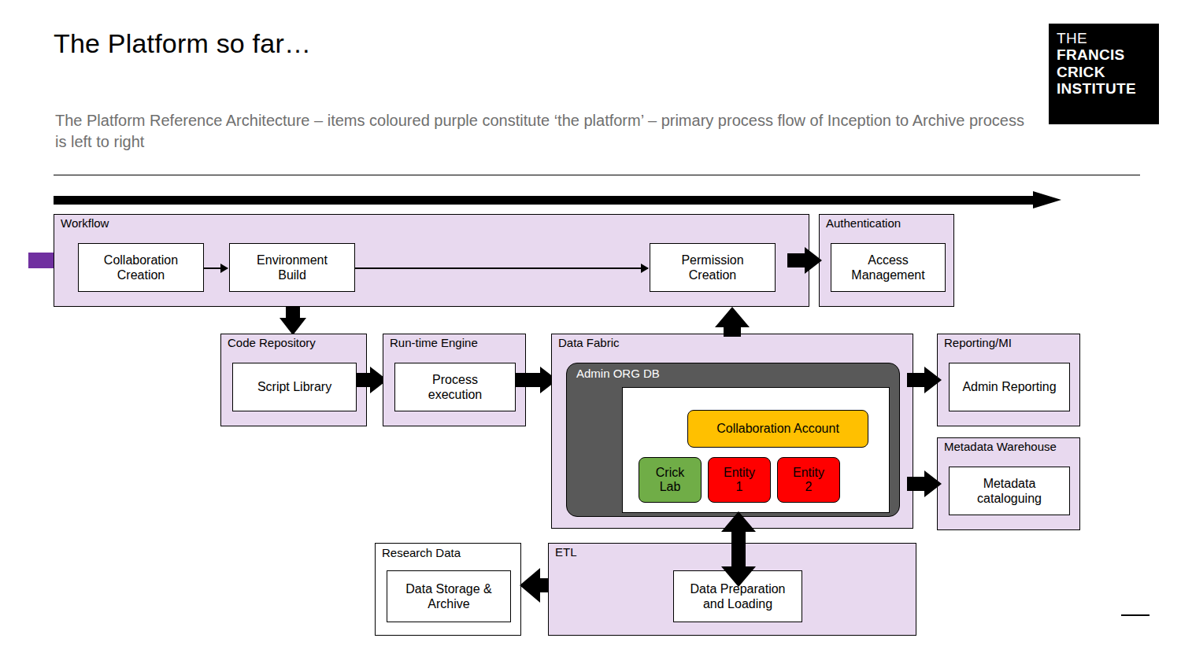The Platform so far…
The Platform Reference Architecture – items coloured purple constitute ‘the platform’ – primary process flow of Inception to Archive process is left to right
THE
FRANCIS
CRICK
INSTITUTE
Workflow
Collaboration
Creation
Environment
Build
Permission
Creation
Authentication
Access
Management
Code Repository
Script Library
Run-time Engine
Process
execution
Data Fabric
Admin ORG DB
TRE
Collaboration Account
Crick
Lab
Entity
1
Entity
2
Reporting/MI
Admin Reporting
Metadata Warehouse
Metadata
cataloguing
Research Data
Data Storage &
Archive
ETL
Data Preparation
and Loading